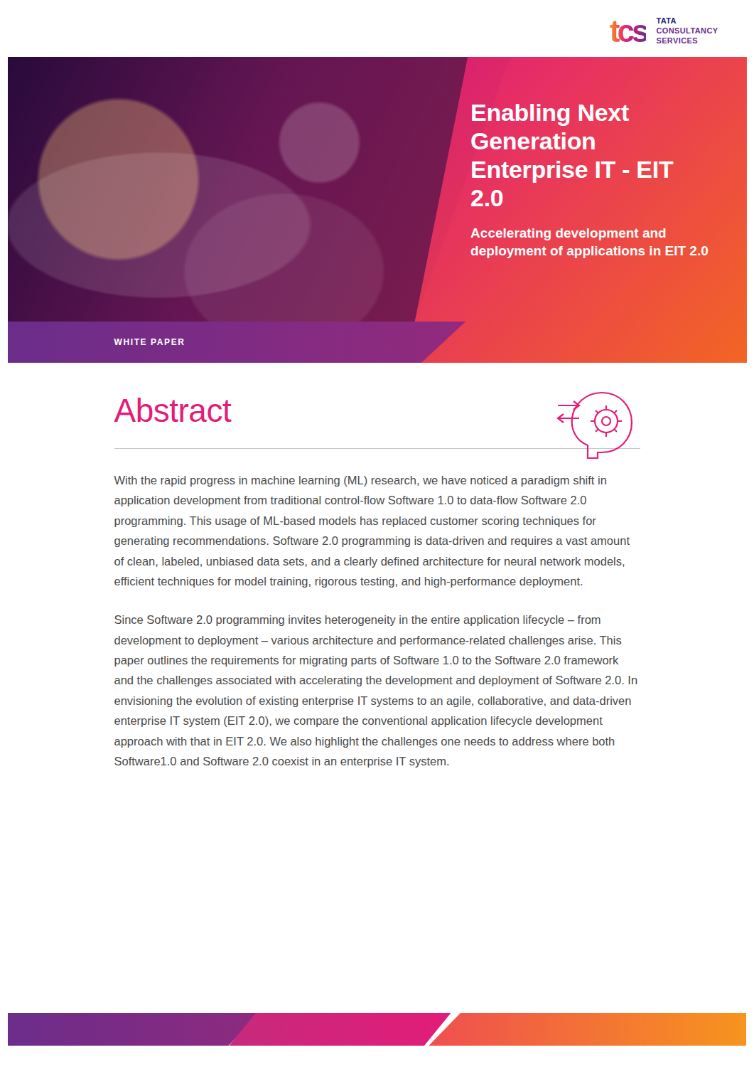tcs TATA CONSULTANCY
SERVICES
Enabling Next Generation Enterprise IT - EIT 2.0
Accelerating development and deployment of applications in EIT 2.0
WHITE PAPER
Abstract
With the rapid progress in machine learning (ML) research, we have noticed a paradigm shift in application development from traditional control-flow Software 1.0 to data-flow Software 2.0 programming. This usage of ML-based models has replaced customer scoring techniques for generating recommendations. Software 2.0 programming is data-driven and requires a vast amount of clean, labeled, unbiased data sets, and a clearly defined architecture for neural network models, efficient techniques for model training, rigorous testing, and high-performance deployment.
Since Software 2.0 programming invites heterogeneity in the entire application lifecycle – from development to deployment – various architecture and performance-related challenges arise. This paper outlines the requirements for migrating parts of Software 1.0 to the Software 2.0 framework and the challenges associated with accelerating the development and deployment of Software 2.0. In envisioning the evolution of existing enterprise IT systems to an agile, collaborative, and data-driven enterprise IT system (EIT 2.0), we compare the conventional application lifecycle development approach with that in EIT 2.0. We also highlight the challenges one needs to address where both Software1.0 and Software 2.0 coexist in an enterprise IT system.